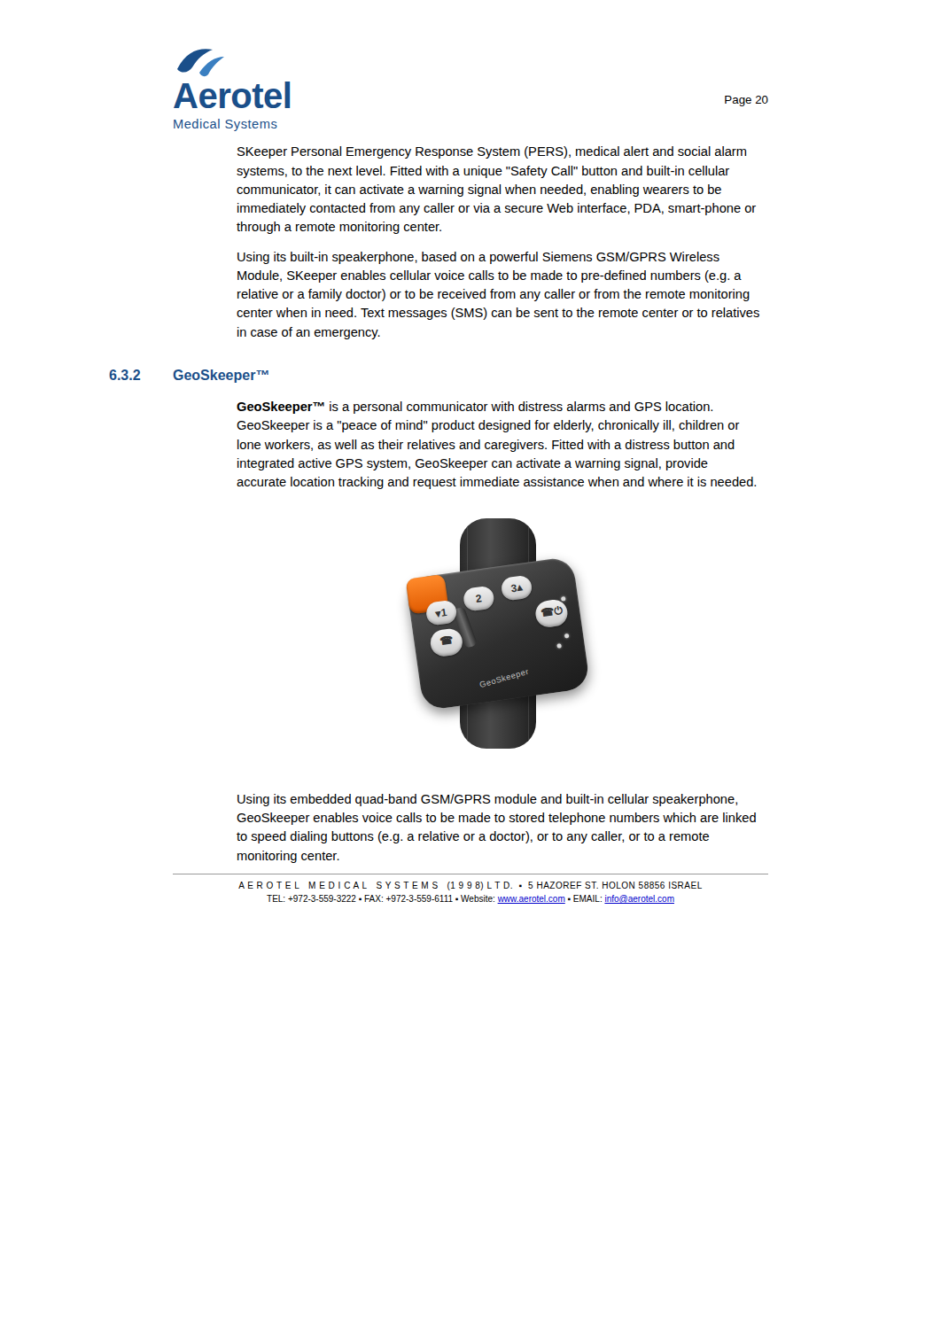Aerotel
Medical Systems
Page 20
SKeeper Personal Emergency Response System (PERS), medical alert and social alarm systems, to the next level. Fitted with a unique "Safety Call" button and built-in cellular communicator, it can activate a warning signal when needed, enabling wearers to be immediately contacted from any caller or via a secure Web interface, PDA, smart-phone or through a remote monitoring center.
Using its built-in speakerphone, based on a powerful Siemens GSM/GPRS Wireless Module, SKeeper enables cellular voice calls to be made to pre-defined numbers (e.g. a relative or a family doctor) or to be received from any caller or from the remote monitoring center when in need. Text messages (SMS) can be sent to the remote center or to relatives in case of an emergency.
6.3.2 GeoSkeeper™
GeoSkeeper™ is a personal communicator with distress alarms and GPS location. GeoSkeeper is a "peace of mind" product designed for elderly, chronically ill, children or lone workers, as well as their relatives and caregivers. Fitted with a distress button and integrated active GPS system, GeoSkeeper can activate a warning signal, provide accurate location tracking and request immediate assistance when and where it is needed.
▾1
2
3▴
☎
☎⏻
GeoSkeeper
Using its embedded quad-band GSM/GPRS module and built-in cellular speakerphone, GeoSkeeper enables voice calls to be made to stored telephone numbers which are linked to speed dialing buttons (e.g. a relative or a doctor), or to any caller, or to a remote monitoring center.
A E R O T E L M E D I C A L S Y S T E M S (1 9 9 8) L T D. ▪ 5 HAZOREF ST. HOLON 58856 ISRAEL
TEL: +972-3-559-3222 ▪ FAX: +972-3-559-6111 ▪ Website: www.aerotel.com ▪ EMAIL: info@aerotel.com